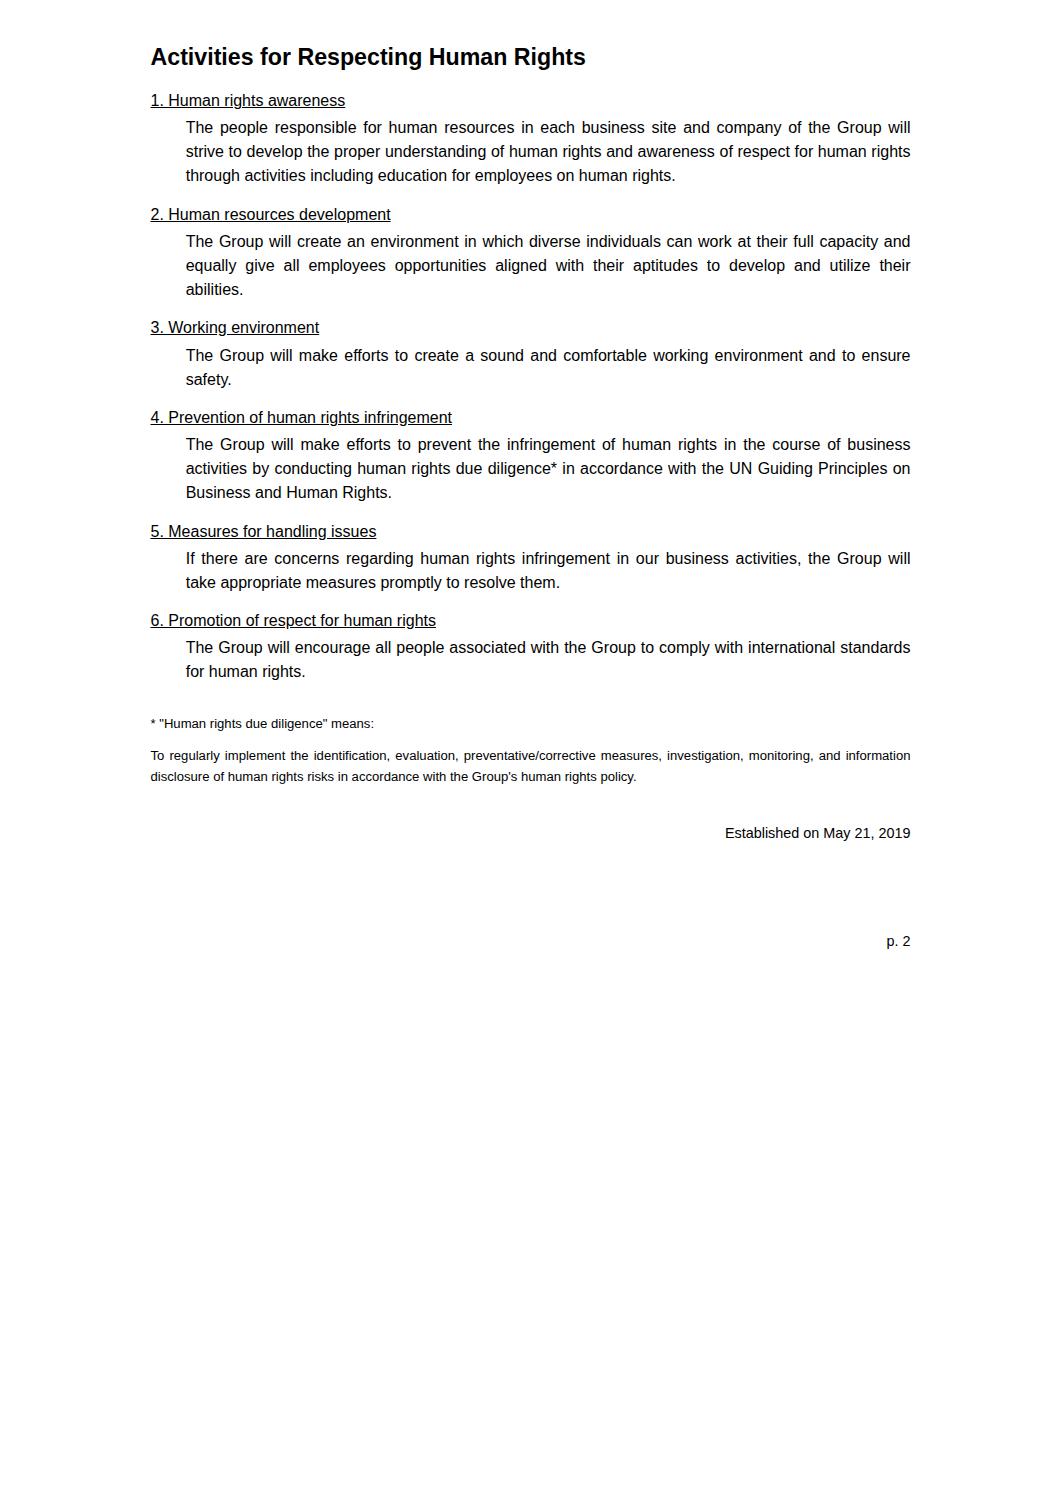Activities for Respecting Human Rights
1. Human rights awareness
The people responsible for human resources in each business site and company of the Group will strive to develop the proper understanding of human rights and awareness of respect for human rights through activities including education for employees on human rights.
2. Human resources development
The Group will create an environment in which diverse individuals can work at their full capacity and equally give all employees opportunities aligned with their aptitudes to develop and utilize their abilities.
3. Working environment
The Group will make efforts to create a sound and comfortable working environment and to ensure safety.
4. Prevention of human rights infringement
The Group will make efforts to prevent the infringement of human rights in the course of business activities by conducting human rights due diligence* in accordance with the UN Guiding Principles on Business and Human Rights.
5. Measures for handling issues
If there are concerns regarding human rights infringement in our business activities, the Group will take appropriate measures promptly to resolve them.
6. Promotion of respect for human rights
The Group will encourage all people associated with the Group to comply with international standards for human rights.
* "Human rights due diligence" means:
To regularly implement the identification, evaluation, preventative/corrective measures, investigation, monitoring, and information disclosure of human rights risks in accordance with the Group's human rights policy.
Established on May 21, 2019
p. 2